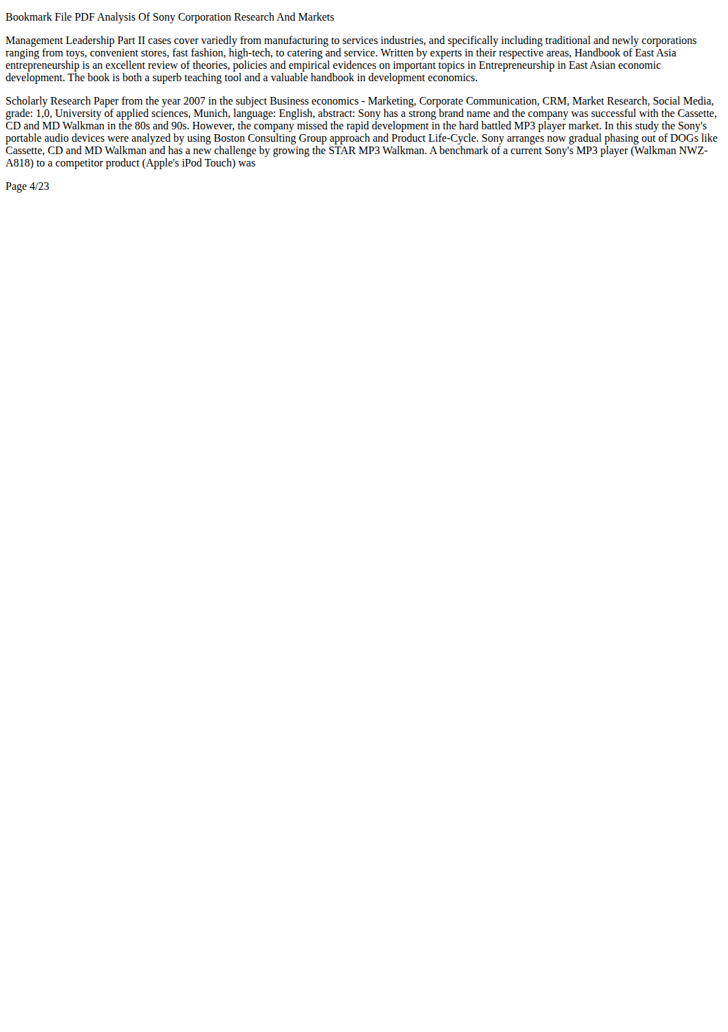Bookmark File PDF Analysis Of Sony Corporation Research And Markets
Management Leadership Part II cases cover variedly from manufacturing to services industries, and specifically including traditional and newly corporations ranging from toys, convenient stores, fast fashion, high-tech, to catering and service. Written by experts in their respective areas, Handbook of East Asia entrepreneurship is an excellent review of theories, policies and empirical evidences on important topics in Entrepreneurship in East Asian economic development. The book is both a superb teaching tool and a valuable handbook in development economics.
Scholarly Research Paper from the year 2007 in the subject Business economics - Marketing, Corporate Communication, CRM, Market Research, Social Media, grade: 1,0, University of applied sciences, Munich, language: English, abstract: Sony has a strong brand name and the company was successful with the Cassette, CD and MD Walkman in the 80s and 90s. However, the company missed the rapid development in the hard battled MP3 player market. In this study the Sony's portable audio devices were analyzed by using Boston Consulting Group approach and Product Life-Cycle. Sony arranges now gradual phasing out of DOGs like Cassette, CD and MD Walkman and has a new challenge by growing the STAR MP3 Walkman. A benchmark of a current Sony's MP3 player (Walkman NWZ-A818) to a competitor product (Apple's iPod Touch) was
Page 4/23